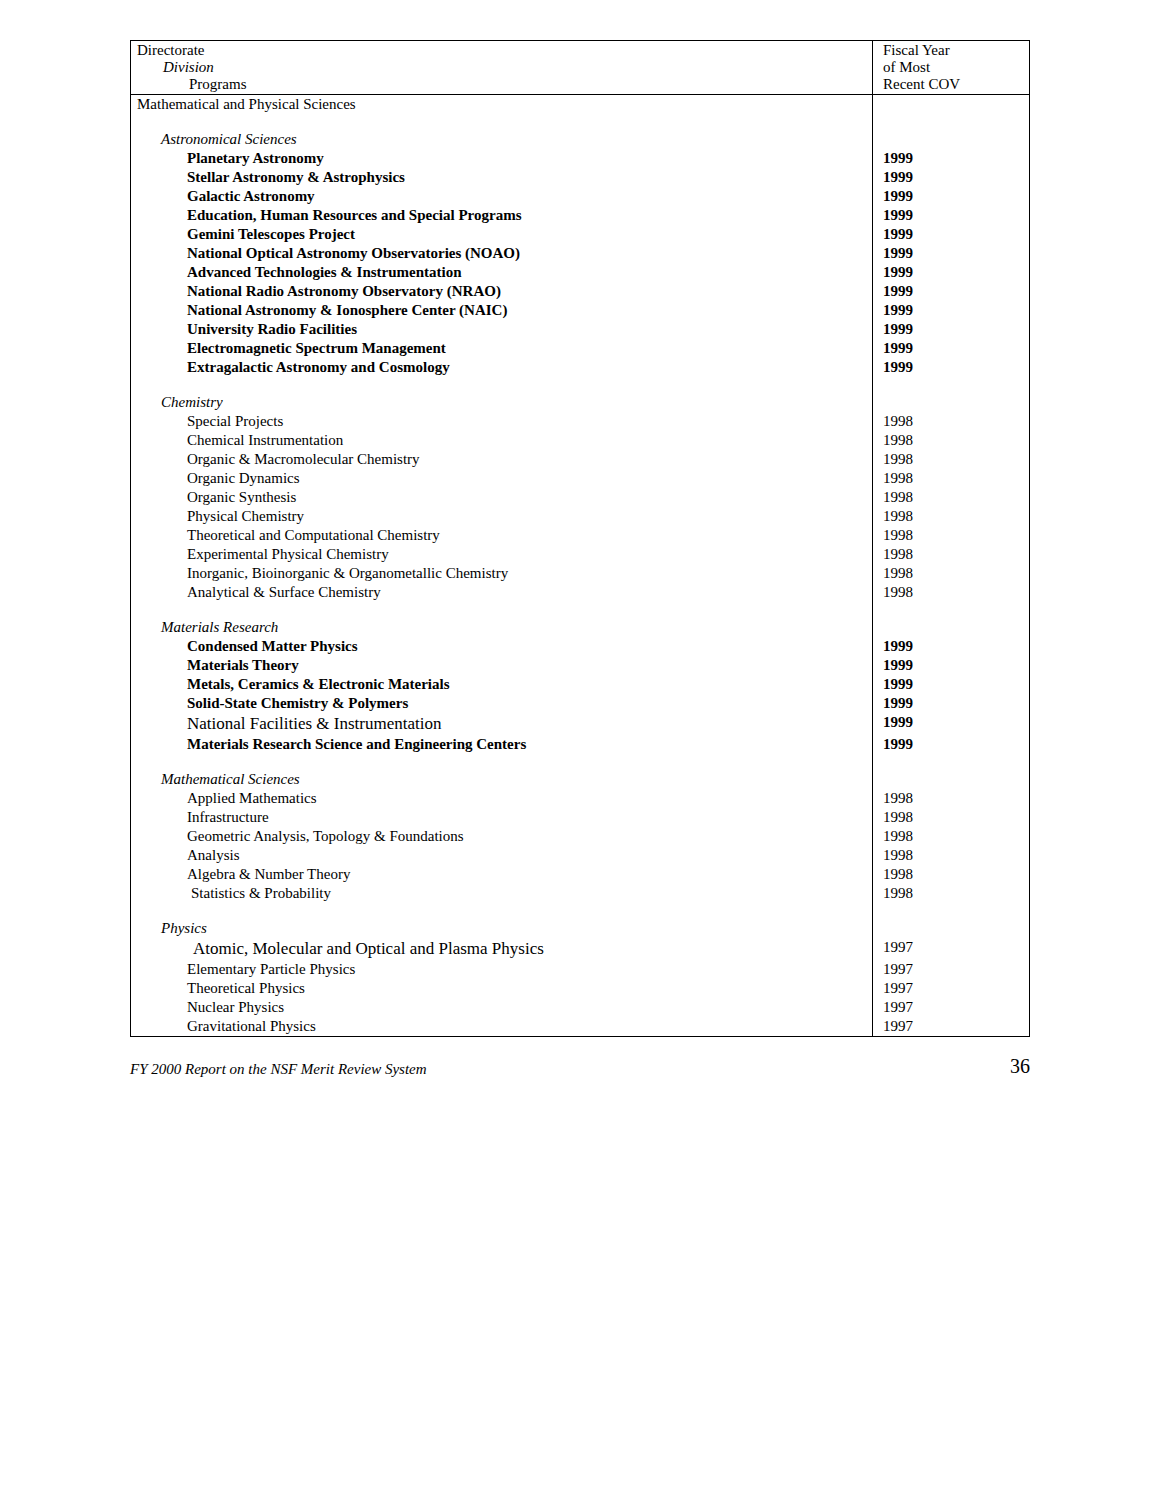| Directorate Division Programs | Fiscal Year of Most Recent COV |
| Mathematical and Physical Sciences | |
| Astronomical Sciences | |
| Planetary Astronomy | 1999 |
| Stellar Astronomy & Astrophysics | 1999 |
| Galactic Astronomy | 1999 |
| Education, Human Resources and Special Programs | 1999 |
| Gemini Telescopes Project | 1999 |
| National Optical Astronomy Observatories (NOAO) | 1999 |
| Advanced Technologies & Instrumentation | 1999 |
| National Radio Astronomy Observatory (NRAO) | 1999 |
| National Astronomy & Ionosphere Center (NAIC) | 1999 |
| University Radio Facilities | 1999 |
| Electromagnetic Spectrum Management | 1999 |
| Extragalactic Astronomy and Cosmology | 1999 |
| Chemistry | |
| Special Projects | 1998 |
| Chemical Instrumentation | 1998 |
| Organic & Macromolecular Chemistry | 1998 |
| Organic Dynamics | 1998 |
| Organic Synthesis | 1998 |
| Physical Chemistry | 1998 |
| Theoretical and Computational Chemistry | 1998 |
| Experimental Physical Chemistry | 1998 |
| Inorganic, Bioinorganic & Organometallic Chemistry | 1998 |
| Analytical & Surface Chemistry | 1998 |
| Materials Research | |
| Condensed Matter Physics | 1999 |
| Materials Theory | 1999 |
| Metals, Ceramics & Electronic Materials | 1999 |
| Solid-State Chemistry & Polymers | 1999 |
| National Facilities & Instrumentation | 1999 |
| Materials Research Science and Engineering Centers | 1999 |
| Mathematical Sciences | |
| Applied Mathematics | 1998 |
| Infrastructure | 1998 |
| Geometric Analysis, Topology & Foundations | 1998 |
| Analysis | 1998 |
| Algebra & Number Theory | 1998 |
| Statistics & Probability | 1998 |
| Physics | |
| Atomic, Molecular and Optical and Plasma Physics | 1997 |
| Elementary Particle Physics | 1997 |
| Theoretical Physics | 1997 |
| Nuclear Physics | 1997 |
| Gravitational Physics | 1997 |
FY 2000 Report on the NSF Merit Review System
36